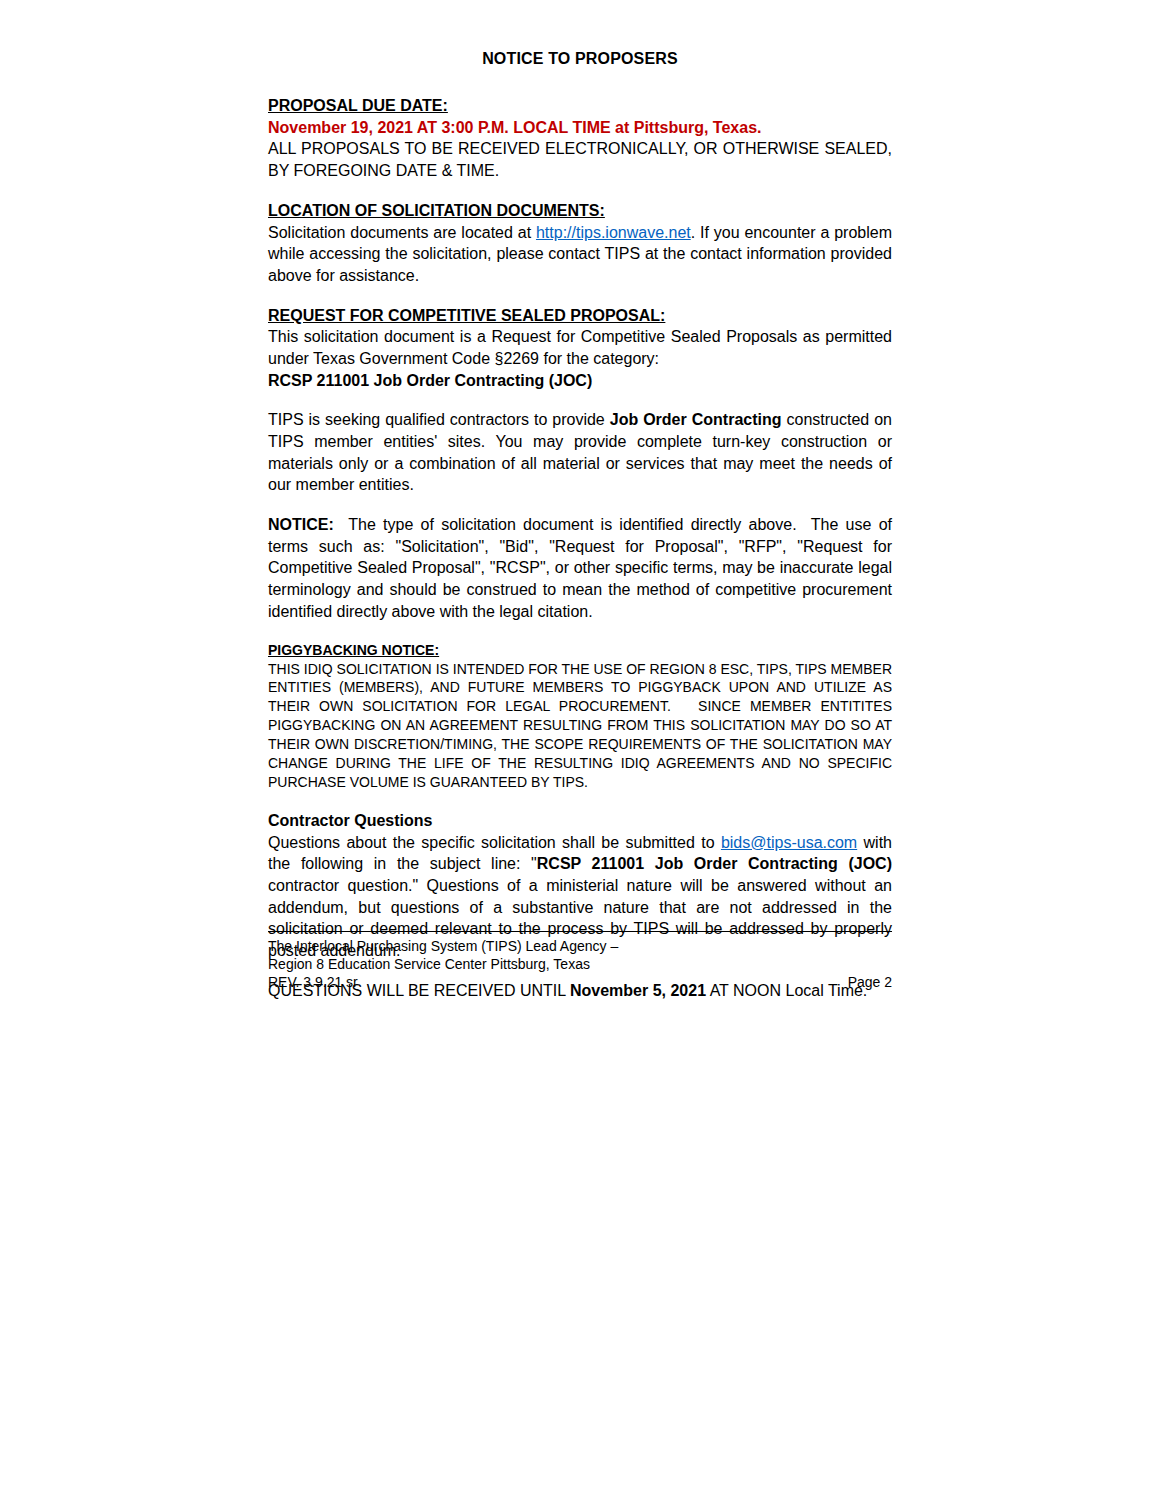NOTICE TO PROPOSERS
PROPOSAL DUE DATE:
November 19, 2021 AT 3:00 P.M. LOCAL TIME at Pittsburg, Texas.
ALL PROPOSALS TO BE RECEIVED ELECTRONICALLY, OR OTHERWISE SEALED, BY FOREGOING DATE & TIME.
LOCATION OF SOLICITATION DOCUMENTS:
Solicitation documents are located at http://tips.ionwave.net. If you encounter a problem while accessing the solicitation, please contact TIPS at the contact information provided above for assistance.
REQUEST FOR COMPETITIVE SEALED PROPOSAL:
This solicitation document is a Request for Competitive Sealed Proposals as permitted under Texas Government Code §2269 for the category:
RCSP 211001 Job Order Contracting (JOC)
TIPS is seeking qualified contractors to provide Job Order Contracting constructed on TIPS member entities' sites. You may provide complete turn-key construction or materials only or a combination of all material or services that may meet the needs of our member entities.
NOTICE: The type of solicitation document is identified directly above. The use of terms such as: "Solicitation", "Bid", "Request for Proposal", "RFP", "Request for Competitive Sealed Proposal", "RCSP", or other specific terms, may be inaccurate legal terminology and should be construed to mean the method of competitive procurement identified directly above with the legal citation.
PIGGYBACKING NOTICE:
THIS IDIQ SOLICITATION IS INTENDED FOR THE USE OF REGION 8 ESC, TIPS, TIPS MEMBER ENTITIES (MEMBERS), AND FUTURE MEMBERS TO PIGGYBACK UPON AND UTILIZE AS THEIR OWN SOLICITATION FOR LEGAL PROCUREMENT. SINCE MEMBER ENTITITES PIGGYBACKING ON AN AGREEMENT RESULTING FROM THIS SOLICITATION MAY DO SO AT THEIR OWN DISCRETION/TIMING, THE SCOPE REQUIREMENTS OF THE SOLICITATION MAY CHANGE DURING THE LIFE OF THE RESULTING IDIQ AGREEMENTS AND NO SPECIFIC PURCHASE VOLUME IS GUARANTEED BY TIPS.
Contractor Questions
Questions about the specific solicitation shall be submitted to bids@tips-usa.com with the following in the subject line: "RCSP 211001 Job Order Contracting (JOC) contractor question." Questions of a ministerial nature will be answered without an addendum, but questions of a substantive nature that are not addressed in the solicitation or deemed relevant to the process by TIPS will be addressed by properly posted addendum.
QUESTIONS WILL BE RECEIVED UNTIL November 5, 2021 AT NOON Local Time.
The Interlocal Purchasing System (TIPS) Lead Agency –
Region 8 Education Service Center Pittsburg, Texas
REV. 3.9.21 sr
Page 2